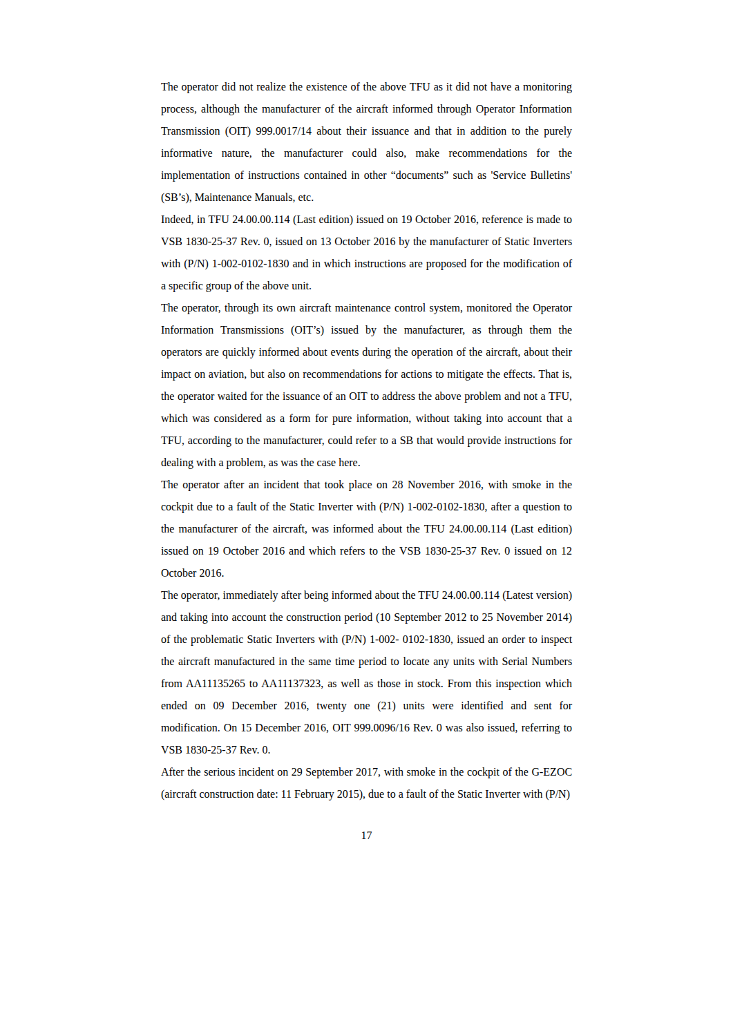The operator did not realize the existence of the above TFU as it did not have a monitoring process, although the manufacturer of the aircraft informed through Operator Information Transmission (OIT) 999.0017/14 about their issuance and that in addition to the purely informative nature, the manufacturer could also, make recommendations for the implementation of instructions contained in other “documents” such as 'Service Bulletins' (SB’s), Maintenance Manuals, etc.
Indeed, in TFU 24.00.00.114 (Last edition) issued on 19 October 2016, reference is made to VSB 1830-25-37 Rev. 0, issued on 13 October 2016 by the manufacturer of Static Inverters with (P/N) 1-002-0102-1830 and in which instructions are proposed for the modification of a specific group of the above unit.
The operator, through its own aircraft maintenance control system, monitored the Operator Information Transmissions (OIT’s) issued by the manufacturer, as through them the operators are quickly informed about events during the operation of the aircraft, about their impact on aviation, but also on recommendations for actions to mitigate the effects. That is, the operator waited for the issuance of an OIT to address the above problem and not a TFU, which was considered as a form for pure information, without taking into account that a TFU, according to the manufacturer, could refer to a SB that would provide instructions for dealing with a problem, as was the case here.
The operator after an incident that took place on 28 November 2016, with smoke in the cockpit due to a fault of the Static Inverter with (P/N) 1-002-0102-1830, after a question to the manufacturer of the aircraft, was informed about the TFU 24.00.00.114 (Last edition) issued on 19 October 2016 and which refers to the VSB 1830-25-37 Rev. 0 issued on 12 October 2016.
The operator, immediately after being informed about the TFU 24.00.00.114 (Latest version) and taking into account the construction period (10 September 2012 to 25 November 2014) of the problematic Static Inverters with (P/N) 1-002- 0102-1830, issued an order to inspect the aircraft manufactured in the same time period to locate any units with Serial Numbers from AA11135265 to AA11137323, as well as those in stock. From this inspection which ended on 09 December 2016, twenty one (21) units were identified and sent for modification. On 15 December 2016, OIT 999.0096/16 Rev. 0 was also issued, referring to VSB 1830-25-37 Rev. 0.
After the serious incident on 29 September 2017, with smoke in the cockpit of the G-EZOC (aircraft construction date: 11 February 2015), due to a fault of the Static Inverter with (P/N)
17